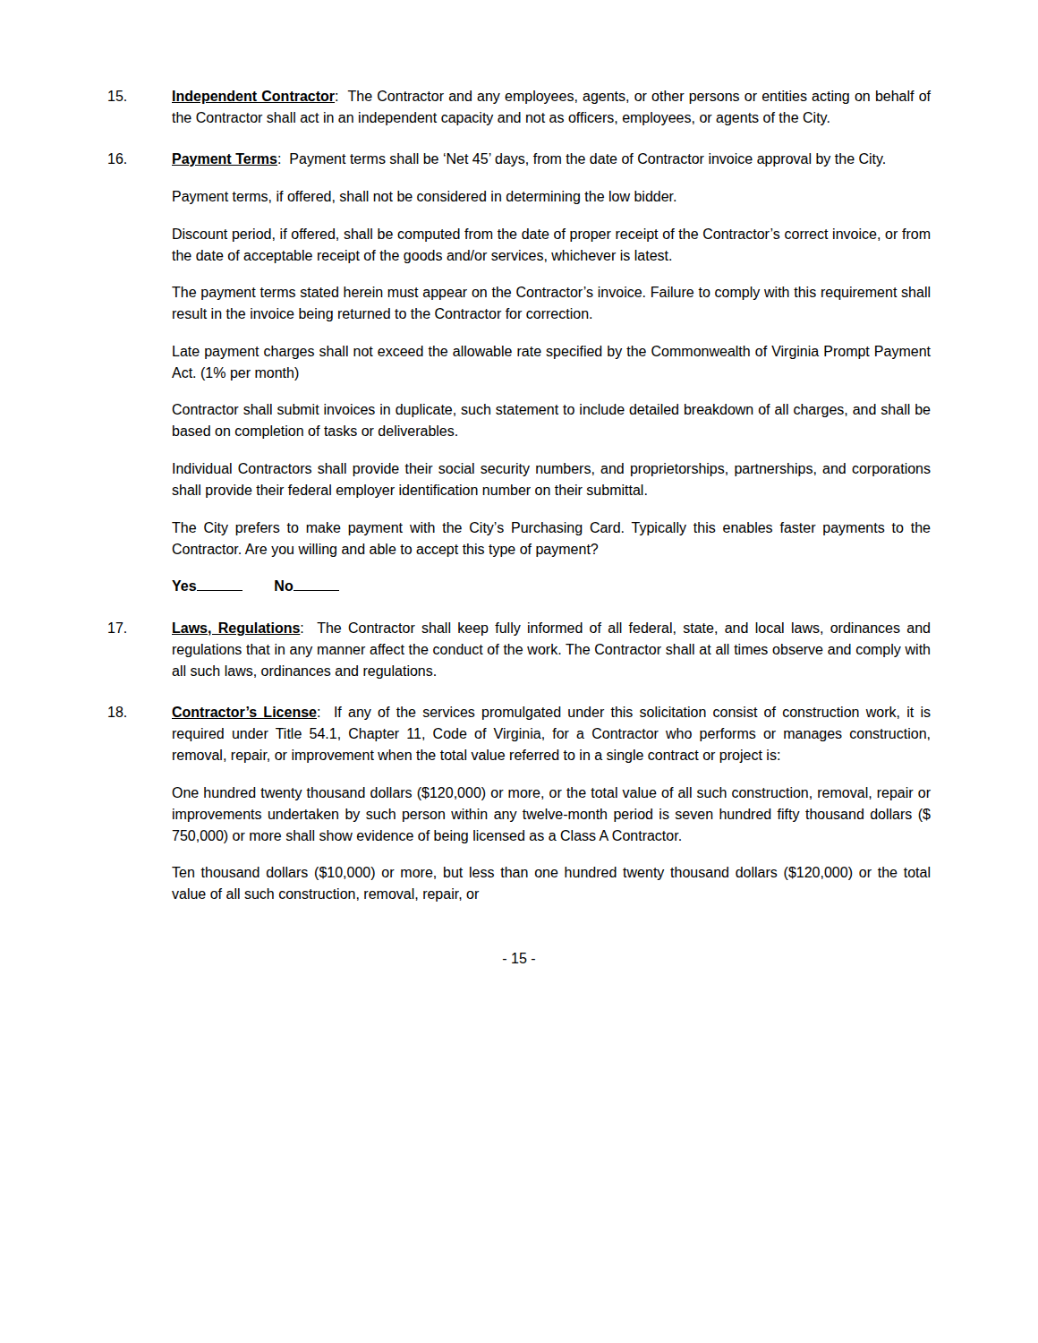Independent Contractor: The Contractor and any employees, agents, or other persons or entities acting on behalf of the Contractor shall act in an independent capacity and not as officers, employees, or agents of the City.
Payment Terms: Payment terms shall be ‘Net 45’ days, from the date of Contractor invoice approval by the City.
Payment terms, if offered, shall not be considered in determining the low bidder.
Discount period, if offered, shall be computed from the date of proper receipt of the Contractor’s correct invoice, or from the date of acceptable receipt of the goods and/or services, whichever is latest.
The payment terms stated herein must appear on the Contractor’s invoice. Failure to comply with this requirement shall result in the invoice being returned to the Contractor for correction.
Late payment charges shall not exceed the allowable rate specified by the Commonwealth of Virginia Prompt Payment Act. (1% per month)
Contractor shall submit invoices in duplicate, such statement to include detailed breakdown of all charges, and shall be based on completion of tasks or deliverables.
Individual Contractors shall provide their social security numbers, and proprietorships, partnerships, and corporations shall provide their federal employer identification number on their submittal.
The City prefers to make payment with the City’s Purchasing Card. Typically this enables faster payments to the Contractor. Are you willing and able to accept this type of payment?
Yes No
Laws, Regulations: The Contractor shall keep fully informed of all federal, state, and local laws, ordinances and regulations that in any manner affect the conduct of the work. The Contractor shall at all times observe and comply with all such laws, ordinances and regulations.
Contractor’s License: If any of the services promulgated under this solicitation consist of construction work, it is required under Title 54.1, Chapter 11, Code of Virginia, for a Contractor who performs or manages construction, removal, repair, or improvement when the total value referred to in a single contract or project is:
One hundred twenty thousand dollars ($120,000) or more, or the total value of all such construction, removal, repair or improvements undertaken by such person within any twelve-month period is seven hundred fifty thousand dollars ($ 750,000) or more shall show evidence of being licensed as a Class A Contractor.
Ten thousand dollars ($10,000) or more, but less than one hundred twenty thousand dollars ($120,000) or the total value of all such construction, removal, repair, or
- 15 -